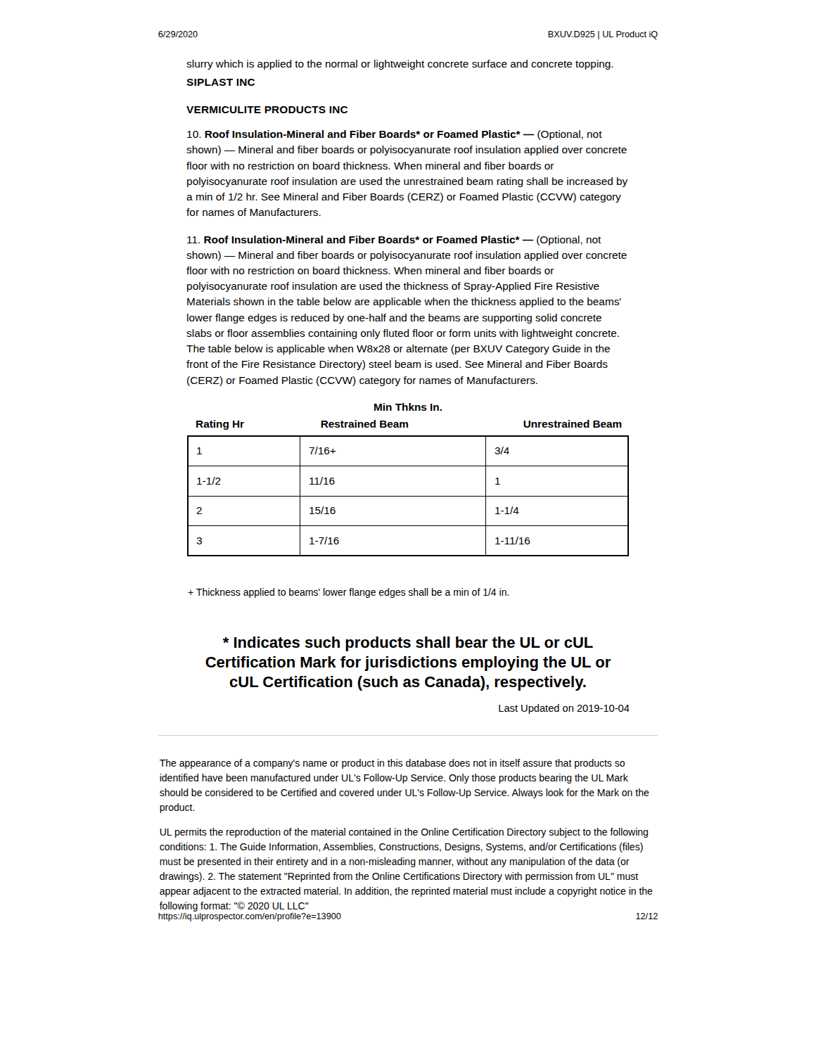6/29/2020 BXUV.D925 | UL Product iQ
slurry which is applied to the normal or lightweight concrete surface and concrete topping.
SIPLAST INC
VERMICULITE PRODUCTS INC
10. Roof Insulation-Mineral and Fiber Boards* or Foamed Plastic* — (Optional, not shown) — Mineral and fiber boards or polyisocyanurate roof insulation applied over concrete floor with no restriction on board thickness. When mineral and fiber boards or polyisocyanurate roof insulation are used the unrestrained beam rating shall be increased by a min of 1/2 hr. See Mineral and Fiber Boards (CERZ) or Foamed Plastic (CCVW) category for names of Manufacturers.
11. Roof Insulation-Mineral and Fiber Boards* or Foamed Plastic* — (Optional, not shown) — Mineral and fiber boards or polyisocyanurate roof insulation applied over concrete floor with no restriction on board thickness. When mineral and fiber boards or polyisocyanurate roof insulation are used the thickness of Spray-Applied Fire Resistive Materials shown in the table below are applicable when the thickness applied to the beams' lower flange edges is reduced by one-half and the beams are supporting solid concrete slabs or floor assemblies containing only fluted floor or form units with lightweight concrete. The table below is applicable when W8x28 or alternate (per BXUV Category Guide in the front of the Fire Resistance Directory) steel beam is used. See Mineral and Fiber Boards (CERZ) or Foamed Plastic (CCVW) category for names of Manufacturers.
Min Thkns In.
| Rating Hr | Restrained Beam | Unrestrained Beam |
| --- | --- | --- |
| 1 | 7/16+ | 3/4 |
| 1-1/2 | 11/16 | 1 |
| 2 | 15/16 | 1-1/4 |
| 3 | 1-7/16 | 1-11/16 |
+ Thickness applied to beams' lower flange edges shall be a min of 1/4 in.
* Indicates such products shall bear the UL or cUL Certification Mark for jurisdictions employing the UL or cUL Certification (such as Canada), respectively.
Last Updated on 2019-10-04
The appearance of a company's name or product in this database does not in itself assure that products so identified have been manufactured under UL's Follow-Up Service. Only those products bearing the UL Mark should be considered to be Certified and covered under UL's Follow-Up Service. Always look for the Mark on the product.
UL permits the reproduction of the material contained in the Online Certification Directory subject to the following conditions: 1. The Guide Information, Assemblies, Constructions, Designs, Systems, and/or Certifications (files) must be presented in their entirety and in a non-misleading manner, without any manipulation of the data (or drawings). 2. The statement "Reprinted from the Online Certifications Directory with permission from UL" must appear adjacent to the extracted material. In addition, the reprinted material must include a copyright notice in the following format: "© 2020 UL LLC"
https://iq.ulprospector.com/en/profile?e=13900 12/12